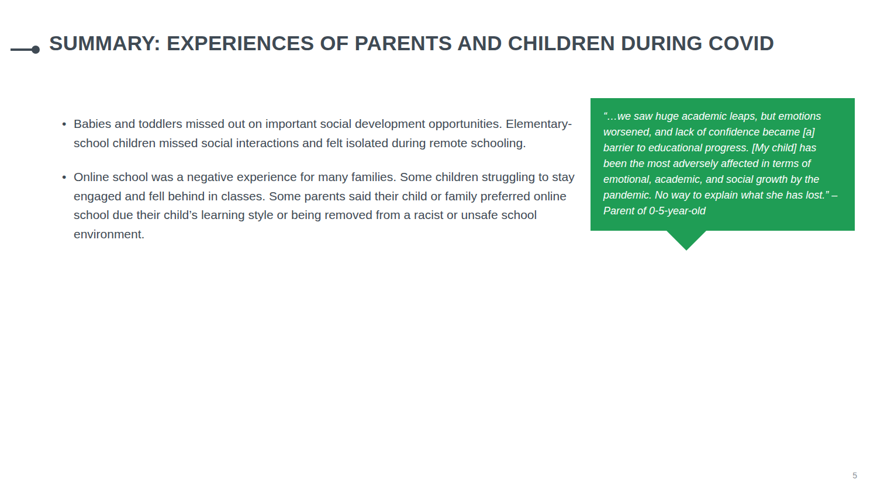Summary: Experiences of Parents and Children During COVID
Babies and toddlers missed out on important social development opportunities. Elementary-school children missed social interactions and felt isolated during remote schooling.
Online school was a negative experience for many families. Some children struggling to stay engaged and fell behind in classes. Some parents said their child or family preferred online school due their child’s learning style or being removed from a racist or unsafe school environment.
“…we saw huge academic leaps, but emotions worsened, and lack of confidence became [a] barrier to educational progress. [My child] has been the most adversely affected in terms of emotional, academic, and social growth by the pandemic. No way to explain what she has lost.” – Parent of 0-5-year-old
5